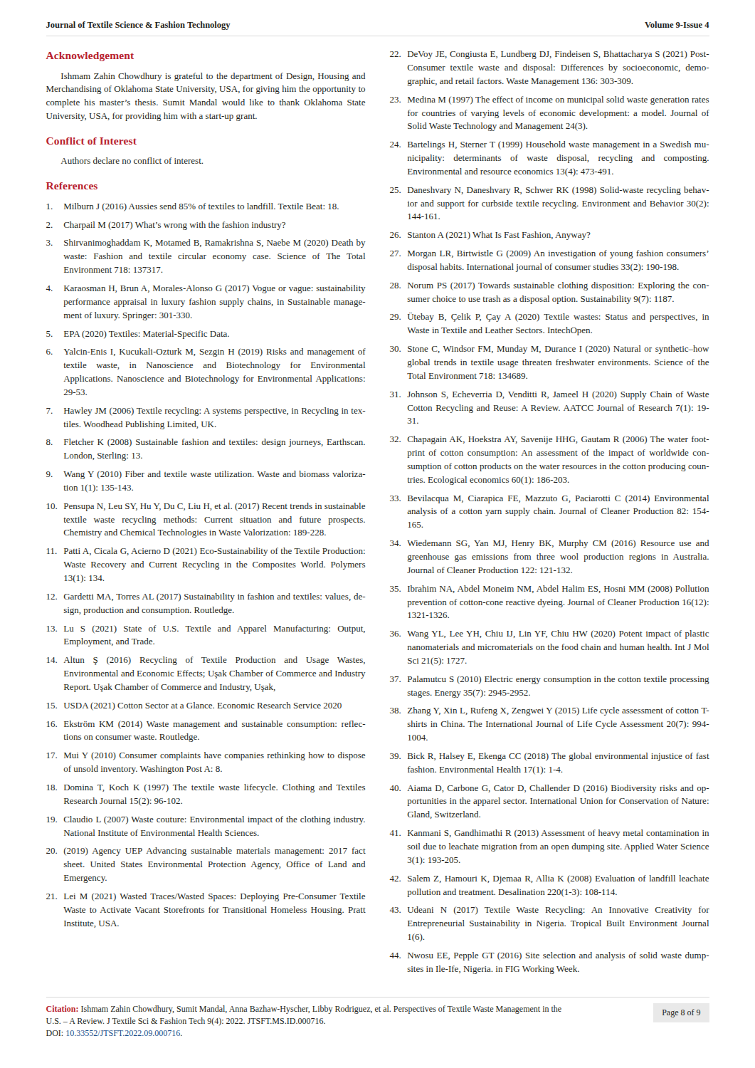Journal of Textile Science & Fashion Technology
Volume 9-Issue 4
Acknowledgement
Ishmam Zahin Chowdhury is grateful to the department of Design, Housing and Merchandising of Oklahoma State University, USA, for giving him the opportunity to complete his master’s thesis. Sumit Mandal would like to thank Oklahoma State University, USA, for providing him with a start-up grant.
Conflict of Interest
Authors declare no conflict of interest.
References
Milburn J (2016) Aussies send 85% of textiles to landfill. Textile Beat: 18.
Charpail M (2017) What’s wrong with the fashion industry?
Shirvanimoghaddam K, Motamed B, Ramakrishna S, Naebe M (2020) Death by waste: Fashion and textile circular economy case. Science of The Total Environment 718: 137317.
Karaosman H, Brun A, Morales-Alonso G (2017) Vogue or vague: sustainability performance appraisal in luxury fashion supply chains, in Sustainable management of luxury. Springer: 301-330.
EPA (2020) Textiles: Material-Specific Data.
Yalcin-Enis I, Kucukali-Ozturk M, Sezgin H (2019) Risks and management of textile waste, in Nanoscience and Biotechnology for Environmental Applications. Nanoscience and Biotechnology for Environmental Applications: 29-53.
Hawley JM (2006) Textile recycling: A systems perspective, in Recycling in textiles. Woodhead Publishing Limited, UK.
Fletcher K (2008) Sustainable fashion and textiles: design journeys, Earthscan. London, Sterling: 13.
Wang Y (2010) Fiber and textile waste utilization. Waste and biomass valorization 1(1): 135-143.
Pensupa N, Leu SY, Hu Y, Du C, Liu H, et al. (2017) Recent trends in sustainable textile waste recycling methods: Current situation and future prospects. Chemistry and Chemical Technologies in Waste Valorization: 189-228.
Patti A, Cicala G, Acierno D (2021) Eco-Sustainability of the Textile Production: Waste Recovery and Current Recycling in the Composites World. Polymers 13(1): 134.
Gardetti MA, Torres AL (2017) Sustainability in fashion and textiles: values, design, production and consumption. Routledge.
Lu S (2021) State of U.S. Textile and Apparel Manufacturing: Output, Employment, and Trade.
Altun Ş (2016) Recycling of Textile Production and Usage Wastes, Environmental and Economic Effects; Uşak Chamber of Commerce and Industry Report. Uşak Chamber of Commerce and Industry, Uşak,
USDA (2021) Cotton Sector at a Glance. Economic Research Service 2020
Ekström KM (2014) Waste management and sustainable consumption: reflections on consumer waste. Routledge.
Mui Y (2010) Consumer complaints have companies rethinking how to dispose of unsold inventory. Washington Post A: 8.
Domina T, Koch K (1997) The textile waste lifecycle. Clothing and Textiles Research Journal 15(2): 96-102.
Claudio L (2007) Waste couture: Environmental impact of the clothing industry. National Institute of Environmental Health Sciences.
(2019) Agency UEP Advancing sustainable materials management: 2017 fact sheet. United States Environmental Protection Agency, Office of Land and Emergency.
Lei M (2021) Wasted Traces/Wasted Spaces: Deploying Pre-Consumer Textile Waste to Activate Vacant Storefronts for Transitional Homeless Housing. Pratt Institute, USA.
DeVoy JE, Congiusta E, Lundberg DJ, Findeisen S, Bhattacharya S (2021) Post-Consumer textile waste and disposal: Differences by socioeconomic, demographic, and retail factors. Waste Management 136: 303-309.
Medina M (1997) The effect of income on municipal solid waste generation rates for countries of varying levels of economic development: a model. Journal of Solid Waste Technology and Management 24(3).
Bartelings H, Sterner T (1999) Household waste management in a Swedish municipality: determinants of waste disposal, recycling and composting. Environmental and resource economics 13(4): 473-491.
Daneshvary N, Daneshvary R, Schwer RK (1998) Solid-waste recycling behavior and support for curbside textile recycling. Environment and Behavior 30(2): 144-161.
Stanton A (2021) What Is Fast Fashion, Anyway?
Morgan LR, Birtwistle G (2009) An investigation of young fashion consumers’ disposal habits. International journal of consumer studies 33(2): 190-198.
Norum PS (2017) Towards sustainable clothing disposition: Exploring the consumer choice to use trash as a disposal option. Sustainability 9(7): 1187.
Ütebay B, Çelik P, Çay A (2020) Textile wastes: Status and perspectives, in Waste in Textile and Leather Sectors. IntechOpen.
Stone C, Windsor FM, Munday M, Durance I (2020) Natural or synthetic–how global trends in textile usage threaten freshwater environments. Science of the Total Environment 718: 134689.
Johnson S, Echeverria D, Venditti R, Jameel H (2020) Supply Chain of Waste Cotton Recycling and Reuse: A Review. AATCC Journal of Research 7(1): 19-31.
Chapagain AK, Hoekstra AY, Savenije HHG, Gautam R (2006) The water footprint of cotton consumption: An assessment of the impact of worldwide consumption of cotton products on the water resources in the cotton producing countries. Ecological economics 60(1): 186-203.
Bevilacqua M, Ciarapica FE, Mazzuto G, Paciarotti C (2014) Environmental analysis of a cotton yarn supply chain. Journal of Cleaner Production 82: 154-165.
Wiedemann SG, Yan MJ, Henry BK, Murphy CM (2016) Resource use and greenhouse gas emissions from three wool production regions in Australia. Journal of Cleaner Production 122: 121-132.
Ibrahim NA, Abdel Moneim NM, Abdel Halim ES, Hosni MM (2008) Pollution prevention of cotton-cone reactive dyeing. Journal of Cleaner Production 16(12): 1321-1326.
Wang YL, Lee YH, Chiu IJ, Lin YF, Chiu HW (2020) Potent impact of plastic nanomaterials and micromaterials on the food chain and human health. Int J Mol Sci 21(5): 1727.
Palamutcu S (2010) Electric energy consumption in the cotton textile processing stages. Energy 35(7): 2945-2952.
Zhang Y, Xin L, Rufeng X, Zengwei Y (2015) Life cycle assessment of cotton T-shirts in China. The International Journal of Life Cycle Assessment 20(7): 994-1004.
Bick R, Halsey E, Ekenga CC (2018) The global environmental injustice of fast fashion. Environmental Health 17(1): 1-4.
Aiama D, Carbone G, Cator D, Challender D (2016) Biodiversity risks and opportunities in the apparel sector. International Union for Conservation of Nature: Gland, Switzerland.
Kanmani S, Gandhimathi R (2013) Assessment of heavy metal contamination in soil due to leachate migration from an open dumping site. Applied Water Science 3(1): 193-205.
Salem Z, Hamouri K, Djemaa R, Allia K (2008) Evaluation of landfill leachate pollution and treatment. Desalination 220(1-3): 108-114.
Udeani N (2017) Textile Waste Recycling: An Innovative Creativity for Entrepreneurial Sustainability in Nigeria. Tropical Built Environment Journal 1(6).
Nwosu EE, Pepple GT (2016) Site selection and analysis of solid waste dumpsites in Ile-Ife, Nigeria. in FIG Working Week.
Citation: Ishmam Zahin Chowdhury, Sumit Mandal, Anna Bazhaw-Hyscher, Libby Rodriguez, et al. Perspectives of Textile Waste Management in the U.S. – A Review. J Textile Sci & Fashion Tech 9(4): 2022. JTSFT.MS.ID.000716. DOI: 10.33552/JTSFT.2022.09.000716.
Page 8 of 9